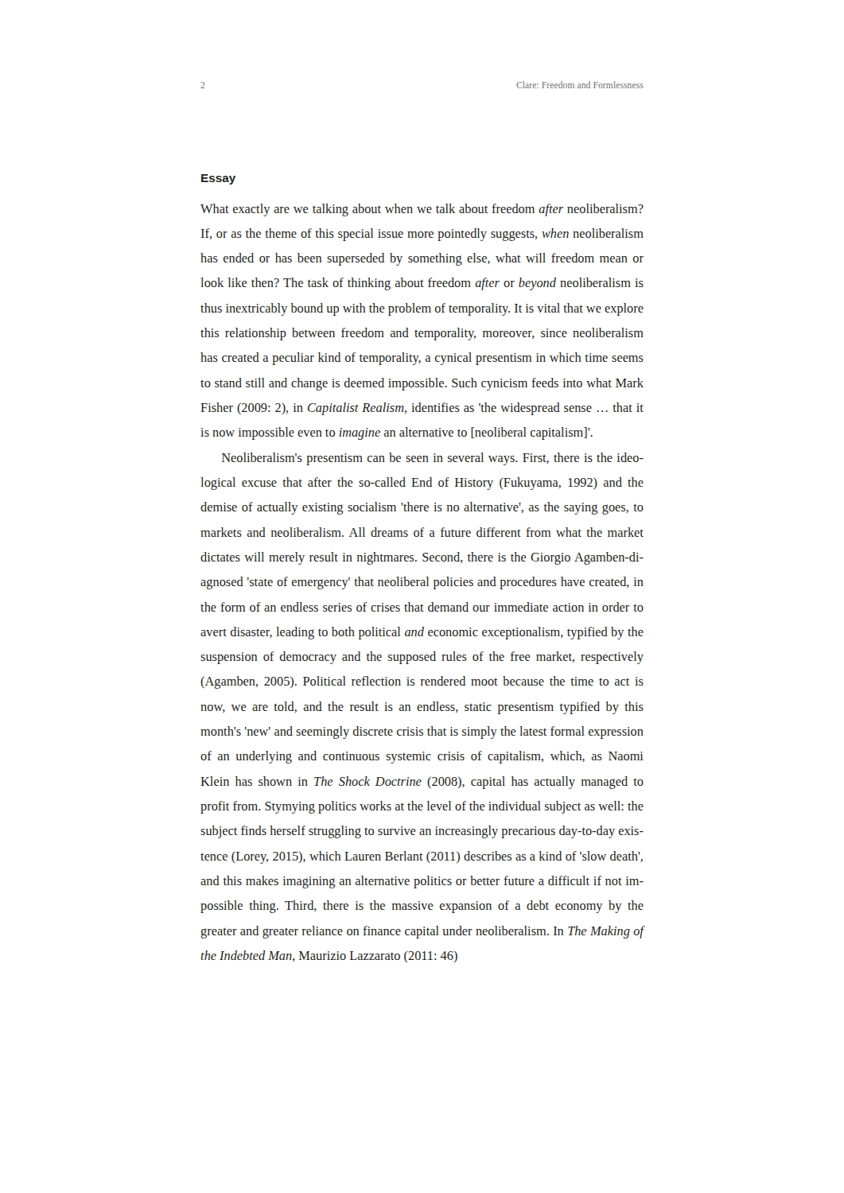2 Clare: Freedom and Formlessness
Essay
What exactly are we talking about when we talk about freedom after neoliberalism? If, or as the theme of this special issue more pointedly suggests, when neoliberalism has ended or has been superseded by something else, what will freedom mean or look like then? The task of thinking about freedom after or beyond neoliberalism is thus inextricably bound up with the problem of temporality. It is vital that we explore this relationship between freedom and temporality, moreover, since neoliberalism has created a peculiar kind of temporality, a cynical presentism in which time seems to stand still and change is deemed impossible. Such cynicism feeds into what Mark Fisher (2009: 2), in Capitalist Realism, identifies as 'the widespread sense … that it is now impossible even to imagine an alternative to [neoliberal capitalism]'.
Neoliberalism's presentism can be seen in several ways. First, there is the ideological excuse that after the so-called End of History (Fukuyama, 1992) and the demise of actually existing socialism 'there is no alternative', as the saying goes, to markets and neoliberalism. All dreams of a future different from what the market dictates will merely result in nightmares. Second, there is the Giorgio Agamben-diagnosed 'state of emergency' that neoliberal policies and procedures have created, in the form of an endless series of crises that demand our immediate action in order to avert disaster, leading to both political and economic exceptionalism, typified by the suspension of democracy and the supposed rules of the free market, respectively (Agamben, 2005). Political reflection is rendered moot because the time to act is now, we are told, and the result is an endless, static presentism typified by this month's 'new' and seemingly discrete crisis that is simply the latest formal expression of an underlying and continuous systemic crisis of capitalism, which, as Naomi Klein has shown in The Shock Doctrine (2008), capital has actually managed to profit from. Stymying politics works at the level of the individual subject as well: the subject finds herself struggling to survive an increasingly precarious day-to-day existence (Lorey, 2015), which Lauren Berlant (2011) describes as a kind of 'slow death', and this makes imagining an alternative politics or better future a difficult if not impossible thing. Third, there is the massive expansion of a debt economy by the greater and greater reliance on finance capital under neoliberalism. In The Making of the Indebted Man, Maurizio Lazzarato (2011: 46)